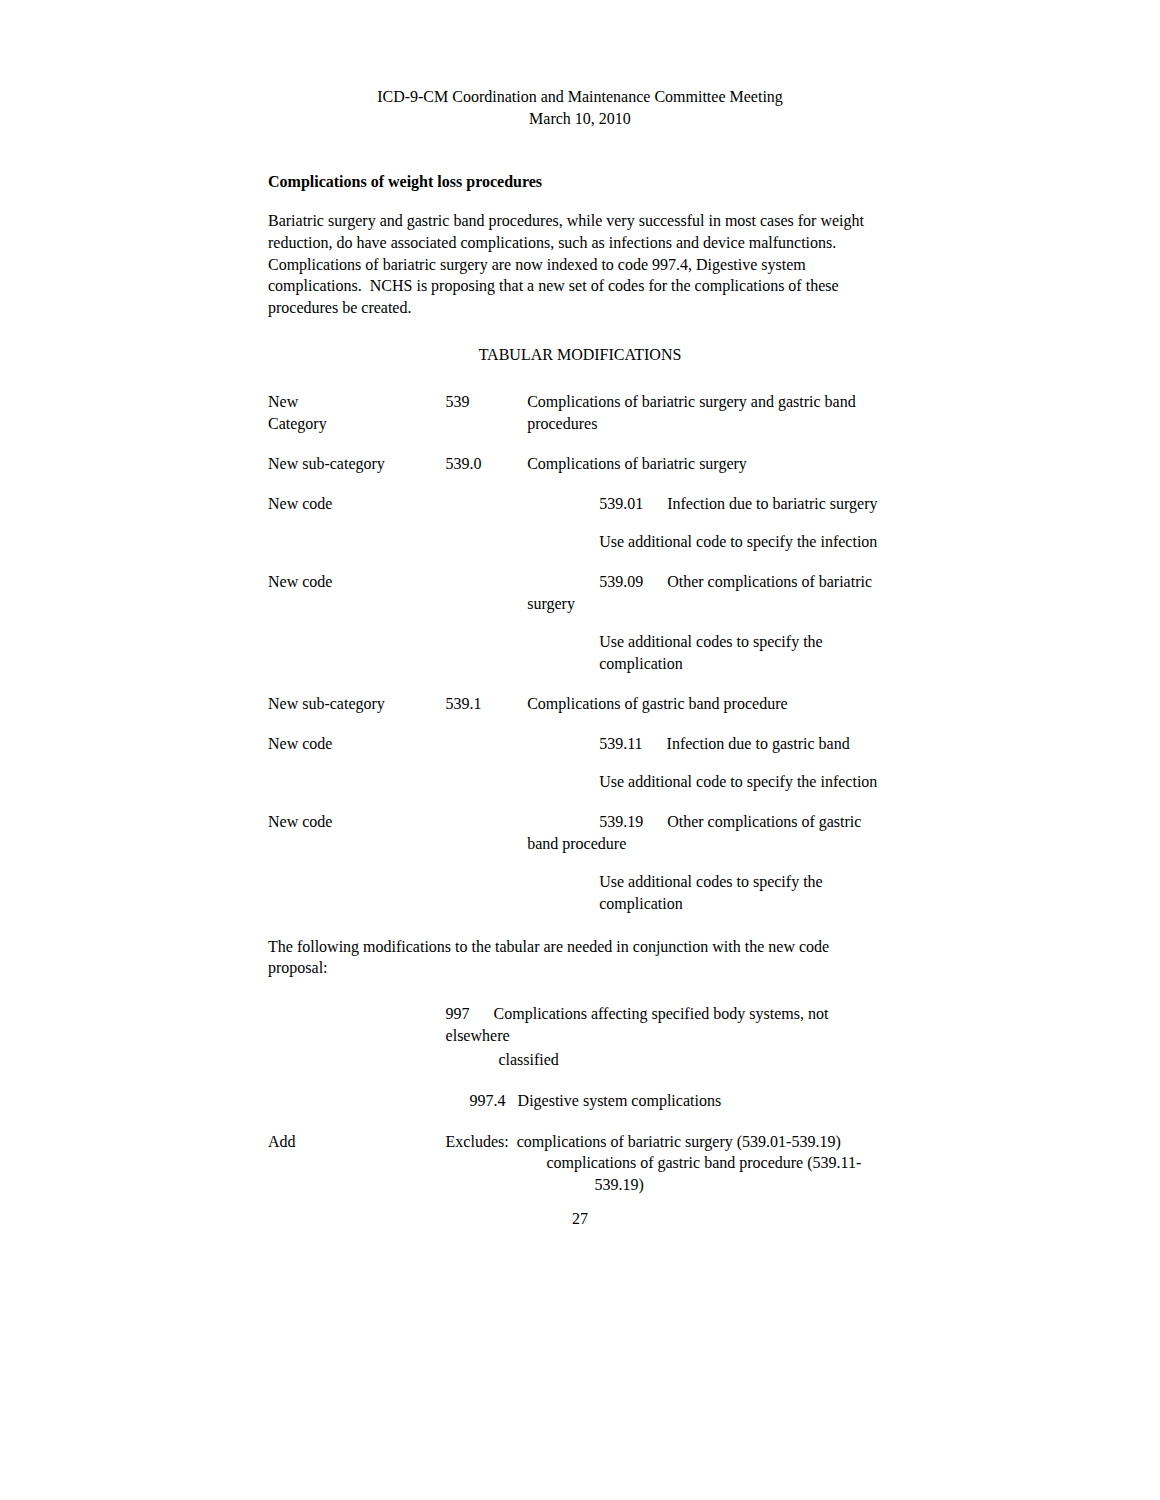ICD-9-CM Coordination and Maintenance Committee Meeting March 10, 2010
Complications of weight loss procedures
Bariatric surgery and gastric band procedures, while very successful in most cases for weight reduction, do have associated complications, such as infections and device malfunctions. Complications of bariatric surgery are now indexed to code 997.4, Digestive system complications. NCHS is proposing that a new set of codes for the complications of these procedures be created.
TABULAR MODIFICATIONS
| New Category | 539 | Complications of bariatric surgery and gastric band procedures |
| New sub-category | 539.0 | Complications of bariatric surgery |
| New code | | 539.01 Infection due to bariatric surgery Use additional code to specify the infection |
| New code | | 539.09 Other complications of bariatric surgery Use additional codes to specify the complication |
| New sub-category | 539.1 | Complications of gastric band procedure |
| New code | | 539.11 Infection due to gastric band Use additional code to specify the infection |
| New code | | 539.19 Other complications of gastric band procedure Use additional codes to specify the complication |
The following modifications to the tabular are needed in conjunction with the new code proposal:
997 Complications affecting specified body systems, not elsewhere classified 997.4 Digestive system complications
Add
Excludes: complications of bariatric surgery (539.01-539.19) complications of gastric band procedure (539.11- 539.19)
27